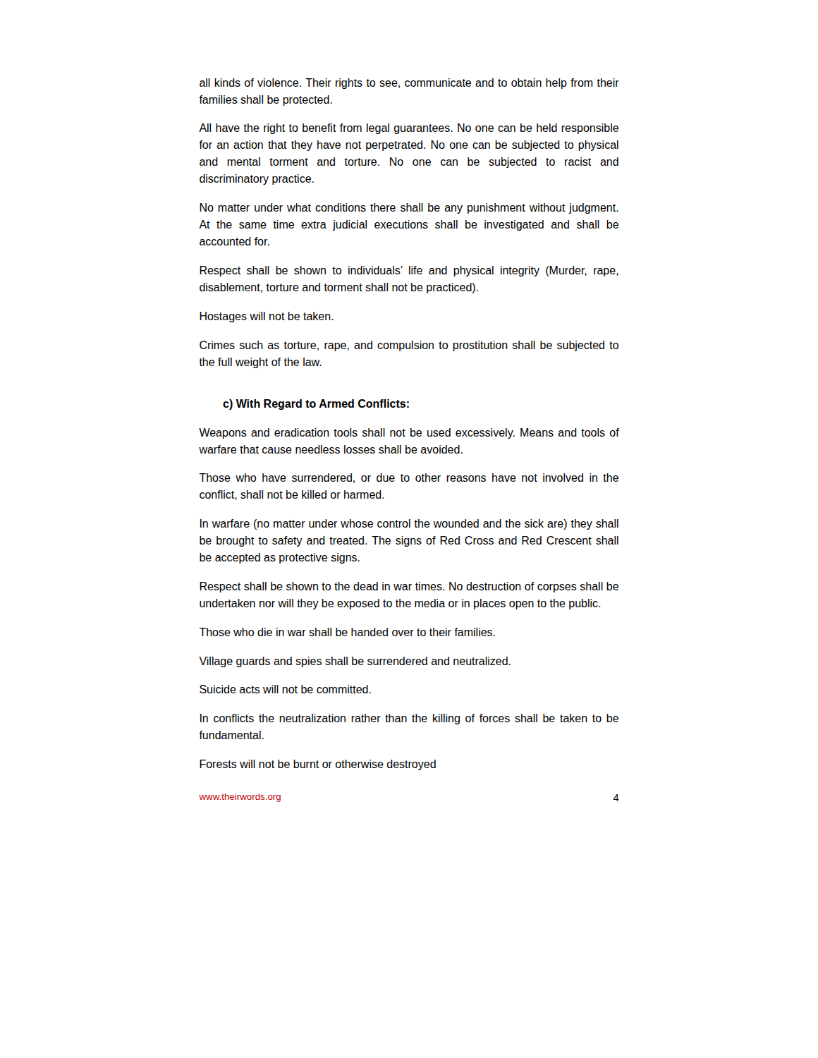all kinds of violence. Their rights to see, communicate and to obtain help from their families shall be protected.
All have the right to benefit from legal guarantees. No one can be held responsible for an action that they have not perpetrated. No one can be subjected to physical and mental torment and torture. No one can be subjected to racist and discriminatory practice.
No matter under what conditions there shall be any punishment without judgment. At the same time extra judicial executions shall be investigated and shall be accounted for.
Respect shall be shown to individuals’ life and physical integrity (Murder, rape, disablement, torture and torment shall not be practiced).
Hostages will not be taken.
Crimes such as torture, rape, and compulsion to prostitution shall be subjected to the full weight of the law.
c) With Regard to Armed Conflicts:
Weapons and eradication tools shall not be used excessively. Means and tools of warfare that cause needless losses shall be avoided.
Those who have surrendered, or due to other reasons have not involved in the conflict, shall not be killed or harmed.
In warfare (no matter under whose control the wounded and the sick are) they shall be brought to safety and treated. The signs of Red Cross and Red Crescent shall be accepted as protective signs.
Respect shall be shown to the dead in war times. No destruction of corpses shall be undertaken nor will they be exposed to the media or in places open to the public.
Those who die in war shall be handed over to their families.
Village guards and spies shall be surrendered and neutralized.
Suicide acts will not be committed.
In conflicts the neutralization rather than the killing of forces shall be taken to be fundamental.
Forests will not be burnt or otherwise destroyed
www.theirwords.org 4